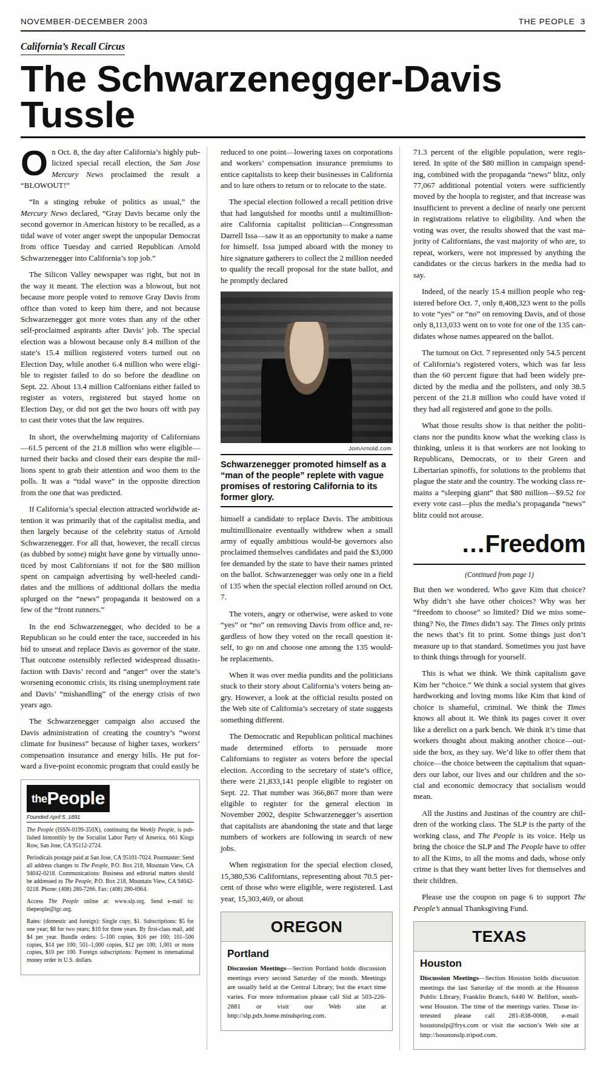November-December 2003
The People 3
California’s Recall Circus
The Schwarzenegger-Davis Tussle
On Oct. 8, the day after California’s highly publicized special recall election, the San Jose Mercury News proclaimed the result a “BLOWOUT!”
“In a stinging rebuke of politics as usual,” the Mercury News declared, “Gray Davis became only the second governor in American history to be recalled, as a tidal wave of voter anger swept the unpopular Democrat from office Tuesday and carried Republican Arnold Schwarzenegger into California’s top job.”
The Silicon Valley newspaper was right, but not in the way it meant. The election was a blowout, but not because more people voted to remove Gray Davis from office than voted to keep him there, and not because Schwarzenegger got more votes than any of the other self-proclaimed aspirants after Davis’ job. The special election was a blowout because only 8.4 million of the state’s 15.4 million registered voters turned out on Election Day, while another 6.4 million who were eligible to register failed to do so before the deadline on Sept. 22. About 13.4 million Calfornians either failed to register as voters, registered but stayed home on Election Day, or did not get the two hours off with pay to cast their votes that the law requires.
In short, the overwhelming majority of Californians—61.5 percent of the 21.8 million who were eligible—turned their backs and closed their ears despite the millions spent to grab their attention and woo them to the polls. It was a “tidal wave” in the opposite direction from the one that was predicted.
If California’s special election attracted worldwide attention it was primarily that of the capitalist media, and then largely because of the celebrity status of Arnold Schwarzenegger. For all that, however, the recall circus (as dubbed by some) might have gone by virtually unnoticed by most Californians if not for the $80 million spent on campaign advertising by well-heeled candidates and the millions of additional dollars the media splurged on the “news” propaganda it bestowed on a few of the “front runners.”
In the end Schwarzenegger, who decided to be a Republican so he could enter the race, succeeded in his bid to unseat and replace Davis as governor of the state. That outcome ostensibly reflected widespread dissatisfaction with Davis’ record and “anger” over the state’s worsening economic crisis, its rising unemployment rate and Davis’ “mishandling” of the energy crisis of two years ago.
The Schwarzenegger campaign also accused the Davis administration of creating the country’s “worst climate for business” because of higher taxes, workers’ compensation insurance and energy bills. He put forward a five-point economic program that could easily be
the People
Founded April 5, 1891
The People (ISSN-0199-350X), continuing the Weekly People, is published bimonthly by the Socialist Labor Party of America, 661 Kings Row, San Jose, CA 95112-2724.
Periodicals postage paid at San Jose, CA 95101-7024. Postmaster: Send all address changes to The People, P.O. Box 218, Mountain View, CA 94042-0218. Communications: Business and editorial matters should be addressed to The People, P.O. Box 218, Mountain View, CA 94042-0218. Phone: (408) 280-7266. Fax: (408) 280-6964.
Access The People online at: www.slp.org. Send e-mail to: thepeople@igc.org.
Rates: (domestic and foreign): Single copy, $1. Subscriptions: $5 for one year; $8 for two years; $10 for three years. By first-class mail, add $4 per year. Bundle orders: 5–100 copies, $16 per 100; 101–500 copies, $14 per 100; 501–1,000 copies, $12 per 100; 1,001 or more copies, $10 per 100. Foreign subscriptions: Payment in international money order in U.S. dollars.
reduced to one point—lowering taxes on corporations and workers’ compensation insurance premiums to entice capitalists to keep their businesses in California and to lure others to return or to relocate to the state.
The special election followed a recall petition drive that had languished for months until a multimillionaire California capitalist politician—Congressman Darrell Issa—saw it as an opportunity to make a name for himself. Issa jumped aboard with the money to hire signature gatherers to collect the 2 million needed to qualify the recall proposal for the state ballot, and he promptly declared
JoinArnold.com
Schwarzenegger promoted himself as a “man of the people” replete with vague promises of restoring California to its former glory.
himself a candidate to replace Davis. The ambitious multimillionaire eventually withdrew when a small army of equally ambitious would-be governors also proclaimed themselves candidates and paid the $3,000 fee demanded by the state to have their names printed on the ballot. Schwarzenegger was only one in a field of 135 when the special election rolled around on Oct. 7.
The voters, angry or otherwise, were asked to vote “yes” or “no” on removing Davis from office and, regardless of how they voted on the recall question itself, to go on and choose one among the 135 would-be replacements.
When it was over media pundits and the politicians stuck to their story about California’s voters being angry. However, a look at the official results posted on the Web site of California’s secretary of state suggests something different.
The Democratic and Republican political machines made determined efforts to persuade more Californians to register as voters before the special election. According to the secretary of state’s office, there were 21,833,141 people eligible to register on Sept. 22. That number was 366,867 more than were eligible to register for the general election in November 2002, despite Schwarzenegger’s assertion that capitalists are abandoning the state and that large numbers of workers are following in search of new jobs.
When registration for the special election closed, 15,380,536 Californians, representing about 70.5 percent of those who were eligible, were registered. Last year, 15,303,469, or about
OREGON
Portland
Discussion Meetings—Section Portland holds discussion meetings every second Saturday of the month. Meetings are usually held at the Central Library, but the exact time varies. For more information please call Sid at 503-226-2881 or visit our Web site at http://slp.pdx.home.mindspring.com.
71.3 percent of the eligible population, were registered. In spite of the $80 million in campaign spending, combined with the propaganda “news” blitz, only 77,067 additional potential voters were sufficiently moved by the hoopla to register, and that increase was insufficient to prevent a decline of nearly one percent in registrations relative to eligibility. And when the voting was over, the results showed that the vast majority of Californians, the vast majority of who are, to repeat, workers, were not impressed by anything the candidates or the circus barkers in the media had to say.
Indeed, of the nearly 15.4 million people who registered before Oct. 7, only 8,408,323 went to the polls to vote “yes” or “no” on removing Davis, and of those only 8,113,033 went on to vote for one of the 135 candidates whose names appeared on the ballot.
The turnout on Oct. 7 represented only 54.5 percent of California’s registered voters, which was far less than the 60 percent figure that had been widely predicted by the media and the pollsters, and only 38.5 percent of the 21.8 million who could have voted if they had all registered and gone to the polls.
What those results show is that neither the politicians nor the pundits know what the working class is thinking, unless it is that workers are not looking to Republicans, Democrats, or to their Green and Libertarian spinoffs, for solutions to the problems that plague the state and the country. The working class remains a “sleeping giant” that $80 million—$9.52 for every vote cast—plus the media’s propaganda “news” blitz could not arouse.
…Freedom
(Continued from page 1)
But then we wondered. Who gave Kim that choice? Why didn’t she have other choices? Why was her “freedom to choose” so limited? Did we miss something? No, the Times didn’t say. The Times only prints the news that’s fit to print. Some things just don’t measure up to that standard. Sometimes you just have to think things through for yourself.
This is what we think. We think capitalism gave Kim her “choice.” We think a social system that gives hardworking and loving moms like Kim that kind of choice is shameful, criminal. We think the Times knows all about it. We think its pages cover it over like a derelict on a park bench. We think it’s time that workers thought about making another choice—outside the box, as they say. We’d like to offer them that choice—the choice between the capitalism that squanders our labor, our lives and our children and the social and economic democracy that socialism would mean.
All the Justins and Justinas of the country are children of the working class. The SLP is the party of the working class, and The People is its voice. Help us bring the choice the SLP and The People have to offer to all the Kims, to all the moms and dads, whose only crime is that they want better lives for themselves and their children.
Please use the coupon on page 6 to support The People’s annual Thanksgiving Fund.
TEXAS
Houston
Discussion Meetings—Section Houston holds discussion meetings the last Saturday of the month at the Houston Public Llbrary, Franklin Branch, 6440 W. Bellfort, southwest Houston. The time of the meetings varies. Those interested please call 281-838-0008, e-mail houstonslp@frys.com or visit the section’s Web site at http://houstonslp.tripod.com.